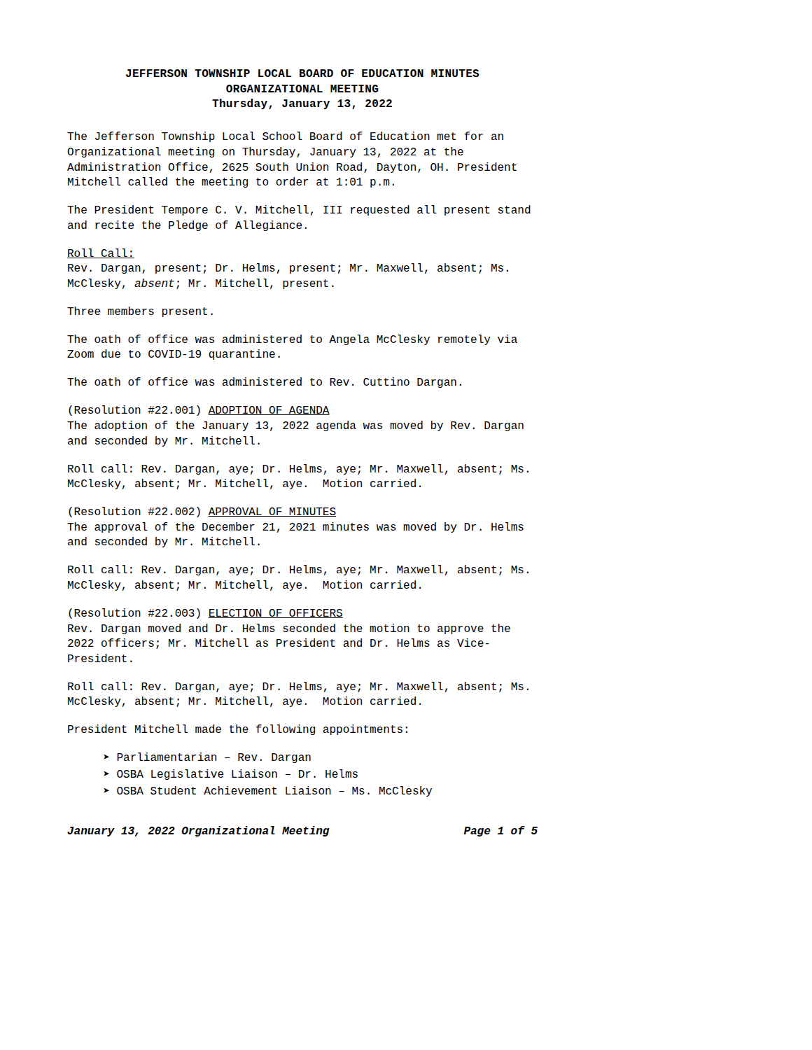JEFFERSON TOWNSHIP LOCAL BOARD OF EDUCATION MINUTES
ORGANIZATIONAL MEETING
Thursday, January 13, 2022
The Jefferson Township Local School Board of Education met for an Organizational meeting on Thursday, January 13, 2022 at the Administration Office, 2625 South Union Road, Dayton, OH. President Mitchell called the meeting to order at 1:01 p.m.
The President Tempore C. V. Mitchell, III requested all present stand and recite the Pledge of Allegiance.
Roll Call:
Rev. Dargan, present; Dr. Helms, present; Mr. Maxwell, absent; Ms. McClesky, absent; Mr. Mitchell, present.
Three members present.
The oath of office was administered to Angela McClesky remotely via Zoom due to COVID-19 quarantine.
The oath of office was administered to Rev. Cuttino Dargan.
(Resolution #22.001) ADOPTION OF AGENDA
The adoption of the January 13, 2022 agenda was moved by Rev. Dargan and seconded by Mr. Mitchell.
Roll call: Rev. Dargan, aye; Dr. Helms, aye; Mr. Maxwell, absent; Ms. McClesky, absent; Mr. Mitchell, aye. Motion carried.
(Resolution #22.002) APPROVAL OF MINUTES
The approval of the December 21, 2021 minutes was moved by Dr. Helms and seconded by Mr. Mitchell.
Roll call: Rev. Dargan, aye; Dr. Helms, aye; Mr. Maxwell, absent; Ms. McClesky, absent; Mr. Mitchell, aye. Motion carried.
(Resolution #22.003) ELECTION OF OFFICERS
Rev. Dargan moved and Dr. Helms seconded the motion to approve the 2022 officers; Mr. Mitchell as President and Dr. Helms as Vice-President.
Roll call: Rev. Dargan, aye; Dr. Helms, aye; Mr. Maxwell, absent; Ms. McClesky, absent; Mr. Mitchell, aye. Motion carried.
President Mitchell made the following appointments:
Parliamentarian – Rev. Dargan
OSBA Legislative Liaison – Dr. Helms
OSBA Student Achievement Liaison – Ms. McClesky
January 13, 2022 Organizational Meeting Page 1 of 5